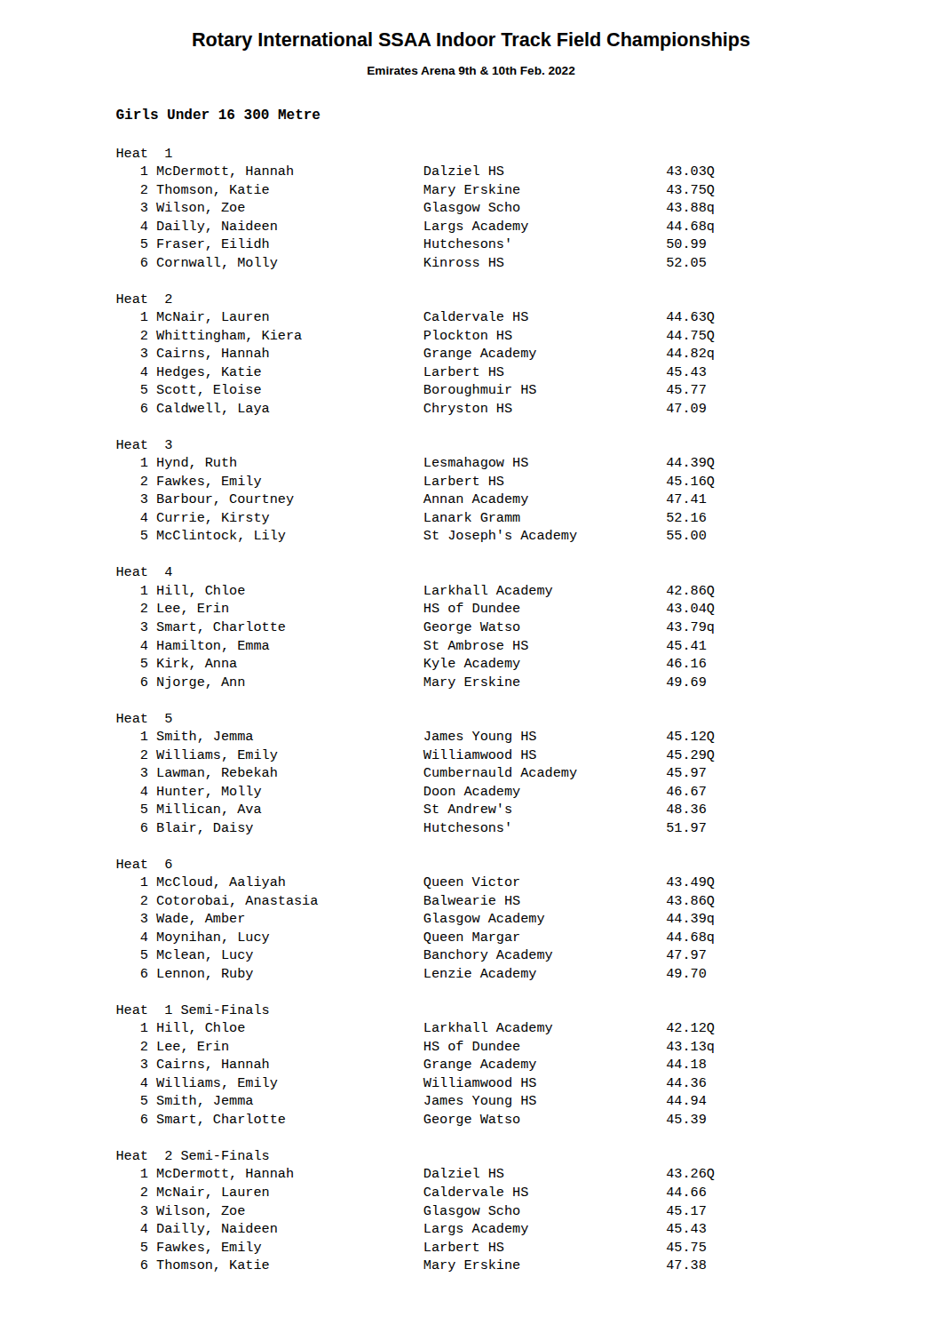Rotary International SSAA Indoor Track Field Championships
Emirates Arena 9th & 10th Feb. 2022
Girls Under 16 300 Metre
Heat  1
   1 McDermott, Hannah                Dalziel HS                    43.03Q
   2 Thomson, Katie                   Mary Erskine                  43.75Q
   3 Wilson, Zoe                      Glasgow Scho                  43.88q
   4 Dailly, Naideen                  Largs Academy                 44.68q
   5 Fraser, Eilidh                   Hutchesons'                   50.99
   6 Cornwall, Molly                  Kinross HS                    52.05

Heat  2
   1 McNair, Lauren                   Caldervale HS                 44.63Q
   2 Whittingham, Kiera               Plockton HS                   44.75Q
   3 Cairns, Hannah                   Grange Academy                44.82q
   4 Hedges, Katie                    Larbert HS                    45.43
   5 Scott, Eloise                    Boroughmuir HS                45.77
   6 Caldwell, Laya                   Chryston HS                   47.09

Heat  3
   1 Hynd, Ruth                       Lesmahagow HS                 44.39Q
   2 Fawkes, Emily                    Larbert HS                    45.16Q
   3 Barbour, Courtney                Annan Academy                 47.41
   4 Currie, Kirsty                   Lanark Gramm                  52.16
   5 McClintock, Lily                 St Joseph's Academy           55.00

Heat  4
   1 Hill, Chloe                      Larkhall Academy              42.86Q
   2 Lee, Erin                        HS of Dundee                  43.04Q
   3 Smart, Charlotte                 George Watso                  43.79q
   4 Hamilton, Emma                   St Ambrose HS                 45.41
   5 Kirk, Anna                       Kyle Academy                  46.16
   6 Njorge, Ann                      Mary Erskine                  49.69

Heat  5
   1 Smith, Jemma                     James Young HS                45.12Q
   2 Williams, Emily                  Williamwood HS                45.29Q
   3 Lawman, Rebekah                  Cumbernauld Academy           45.97
   4 Hunter, Molly                    Doon Academy                  46.67
   5 Millican, Ava                    St Andrew's                   48.36
   6 Blair, Daisy                     Hutchesons'                   51.97

Heat  6
   1 McCloud, Aaliyah                 Queen Victor                  43.49Q
   2 Cotorobai, Anastasia             Balwearie HS                  43.86Q
   3 Wade, Amber                      Glasgow Academy               44.39q
   4 Moynihan, Lucy                   Queen Margar                  44.68q
   5 Mclean, Lucy                     Banchory Academy              47.97
   6 Lennon, Ruby                     Lenzie Academy                49.70

Heat  1 Semi-Finals
   1 Hill, Chloe                      Larkhall Academy              42.12Q
   2 Lee, Erin                        HS of Dundee                  43.13q
   3 Cairns, Hannah                   Grange Academy                44.18
   4 Williams, Emily                  Williamwood HS                44.36
   5 Smith, Jemma                     James Young HS                44.94
   6 Smart, Charlotte                 George Watso                  45.39

Heat  2 Semi-Finals
   1 McDermott, Hannah                Dalziel HS                    43.26Q
   2 McNair, Lauren                   Caldervale HS                 44.66
   3 Wilson, Zoe                      Glasgow Scho                  45.17
   4 Dailly, Naideen                  Largs Academy                 45.43
   5 Fawkes, Emily                    Larbert HS                    45.75
   6 Thomson, Katie                   Mary Erskine                  47.38